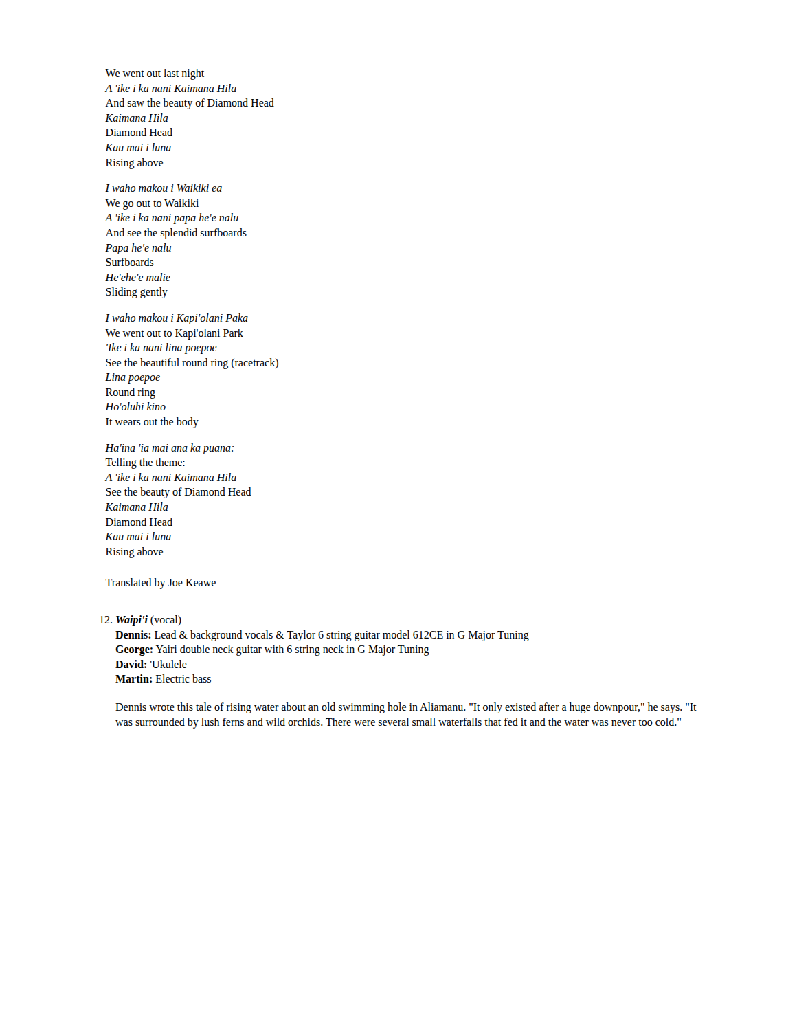We went out last night
A 'ike i ka nani Kaimana Hila
And saw the beauty of Diamond Head
Kaimana Hila
Diamond Head
Kau mai i luna
Rising above
I waho makou i Waikiki ea
We go out to Waikiki
A 'ike i ka nani papa he'e nalu
And see the splendid surfboards
Papa he'e nalu
Surfboards
He'ehe'e malie
Sliding gently
I waho makou i Kapi'olani Paka
We went out to Kapi'olani Park
'Ike i ka nani lina poepoe
See the beautiful round ring (racetrack)
Lina poepoe
Round ring
Ho'oluhi kino
It wears out the body
Ha'ina 'ia mai ana ka puana:
Telling the theme:
A 'ike i ka nani Kaimana Hila
See the beauty of Diamond Head
Kaimana Hila
Diamond Head
Kau mai i luna
Rising above
Translated by Joe Keawe
Waipi'i (vocal)
Dennis: Lead & background vocals & Taylor 6 string guitar model 612CE in G Major Tuning
George: Yairi double neck guitar with 6 string neck in G Major Tuning
David: 'Ukulele
Martin: Electric bass
Dennis wrote this tale of rising water about an old swimming hole in Aliamanu. "It only existed after a huge downpour," he says. "It was surrounded by lush ferns and wild orchids. There were several small waterfalls that fed it and the water was never too cold."